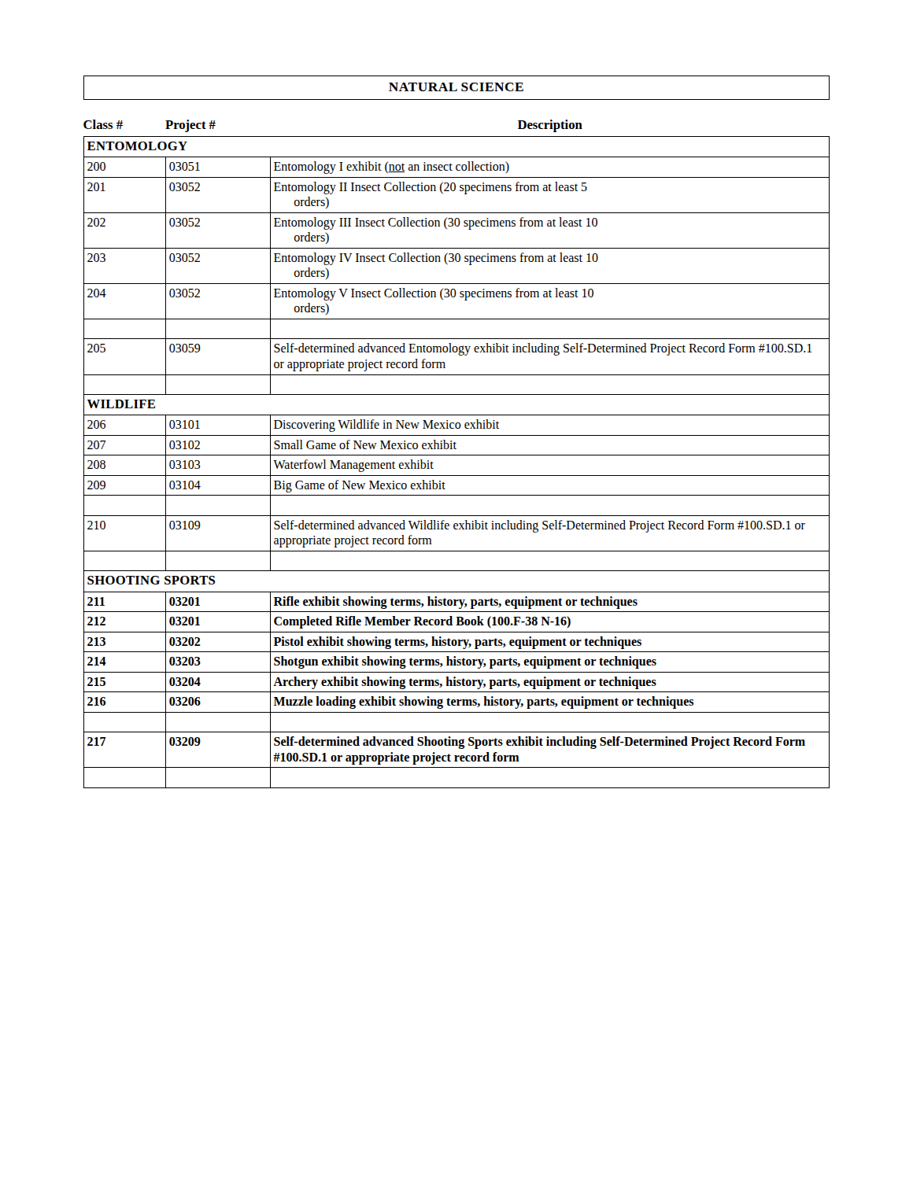NATURAL SCIENCE
| Class # | Project # | Description |
| ENTOMOLOGY |
| 200 | 03051 | Entomology I exhibit ( not an insect collection) |
| 201 | 03052 | Entomology II Insect Collection (20 specimens from at least 5 orders) |
| 202 | 03052 | Entomology III Insect Collection (30 specimens from at least 10 orders) |
| 203 | 03052 | Entomology IV Insect Collection (30 specimens from at least 10 orders) |
| 204 | 03052 | Entomology V Insect Collection (30 specimens from at least 10 orders) |
| 205 | 03059 | Self-determined advanced Entomology exhibit including Self-Determined Project Record Form #100.SD.1 or appropriate project record form |
| WILDLIFE |
| 206 | 03101 | Discovering Wildlife in New Mexico exhibit |
| 207 | 03102 | Small Game of New Mexico exhibit |
| 208 | 03103 | Waterfowl Management exhibit |
| 209 | 03104 | Big Game of New Mexico exhibit |
| 210 | 03109 | Self-determined advanced Wildlife exhibit including Self-Determined Project Record Form #100.SD.1 or appropriate project record form |
| SHOOTING SPORTS |
| 211 | 03201 | Rifle exhibit showing terms, history, parts, equipment or techniques |
| 212 | 03201 | Completed Rifle Member Record Book (100.F-38 N-16) |
| 213 | 03202 | Pistol exhibit showing terms, history, parts, equipment or techniques |
| 214 | 03203 | Shotgun exhibit showing terms, history, parts, equipment or techniques |
| 215 | 03204 | Archery exhibit showing terms, history, parts, equipment or techniques |
| 216 | 03206 | Muzzle loading exhibit showing terms, history, parts, equipment or techniques |
| 217 | 03209 | Self-determined advanced Shooting Sports exhibit including Self-Determined Project Record Form #100.SD.1 or appropriate project record form |